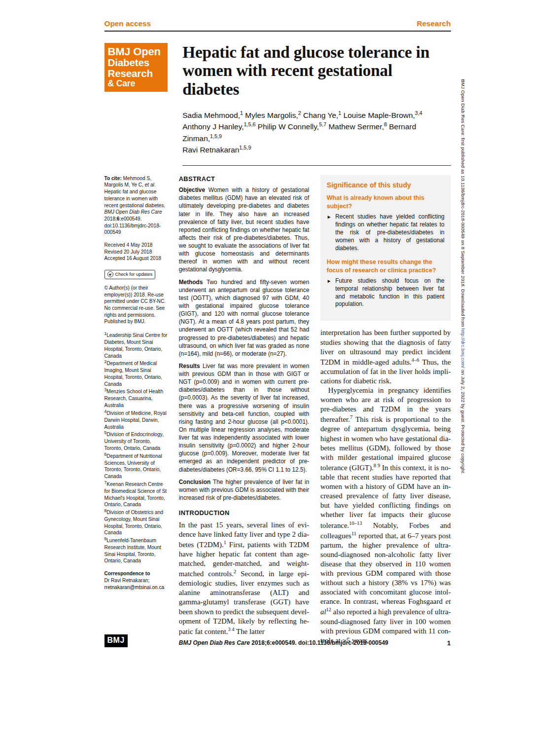BMJ Open Diab Res Care: first published as 10.1136/bmjdrc-2018-000549 on 8 September 2018. Downloaded from http://drc.bmj.com/ on July 2, 2022 by guest. Protected by copyright.
Open access
Research
BMJ Open
Diabetes
Research
& Care
Hepatic fat and glucose tolerance in women with recent gestational diabetes
Sadia Mehmood,1 Myles Margolis,2 Chang Ye,1 Louise Maple-Brown,3,4
Anthony J Hanley,1,5,6 Philip W Connelly,5,7 Mathew Sermer,8 Bernard Zinman,1,5,9
Ravi Retnakaran1,5,9
To cite: Mehmood S, Margolis M, Ye C, et al. Hepatic fat and glucose tolerance in women with recent gestational diabetes. BMJ Open Diab Res Care 2018;6:e000549. doi:10.1136/bmjdrc-2018-000549
Received 4 May 2018
Revised 20 July 2018
Accepted 16 August 2018
Check for updates
© Author(s) (or their employer(s)) 2018. Re-use permitted under CC BY-NC. No commercial re-use. See rights and permissions. Published by BMJ.
1Leadership Sinai Centre for Diabetes, Mount Sinai Hospital, Toronto, Ontario, Canada
2Department of Medical Imaging, Mount Sinai Hospital, Toronto, Ontario, Canada
3Menzies School of Health Research, Casuarina, Australia
4Division of Medicine, Royal Darwin Hospital, Darwin, Australia
5Division of Endocrinology, University of Toronto, Toronto, Ontario, Canada
6Department of Nutritional Sciences, University of Toronto, Toronto, Ontario, Canada
7Keenan Research Centre for Biomedical Science of St Michael's Hospital, Toronto, Ontario, Canada
8Division of Obstetrics and Gynecology, Mount Sinai Hospital, Toronto, Ontario, Canada
9Lunenfeld-Tanenbaum Research Institute, Mount Sinai Hospital, Toronto, Ontario, Canada
Correspondence to
Dr Ravi Retnakaran;
rretnakaran@mtsinai.on.ca
Abstract
Objective Women with a history of gestational diabetes mellitus (GDM) have an elevated risk of ultimately developing pre-diabetes and diabetes later in life. They also have an increased prevalence of fatty liver, but recent studies have reported conflicting findings on whether hepatic fat affects their risk of pre-diabetes/diabetes. Thus, we sought to evaluate the associations of liver fat with glucose homeostasis and determinants thereof in women with and without recent gestational dysglycemia.
Methods Two hundred and fifty-seven women underwent an antepartum oral glucose tolerance test (OGTT), which diagnosed 97 with GDM, 40 with gestational impaired glucose tolerance (GIGT), and 120 with normal glucose tolerance (NGT). At a mean of 4.8 years post partum, they underwent an OGTT (which revealed that 52 had progressed to pre-diabetes/diabetes) and hepatic ultrasound, on which liver fat was graded as none (n=164), mild (n=66), or moderate (n=27).
Results Liver fat was more prevalent in women with previous GDM than in those with GIGT or NGT (p=0.009) and in women with current pre-diabetes/diabetes than in those without (p=0.0003). As the severity of liver fat increased, there was a progressive worsening of insulin sensitivity and beta-cell function, coupled with rising fasting and 2-hour glucose (all p<0.0001). On multiple linear regression analyses, moderate liver fat was independently associated with lower insulin sensitivity (p=0.0002) and higher 2-hour glucose (p=0.009). Moreover, moderate liver fat emerged as an independent predictor of pre-diabetes/diabetes (OR=3.66, 95% CI 1.1 to 12.5).
Conclusion The higher prevalence of liver fat in women with previous GDM is associated with their increased risk of pre-diabetes/diabetes.
Introduction
In the past 15 years, several lines of evidence have linked fatty liver and type 2 diabetes (T2DM).1 First, patients with T2DM have higher hepatic fat content than age-matched, gender-matched, and weight-matched controls.2 Second, in large epidemiologic studies, liver enzymes such as alanine aminotransferase (ALT) and gamma-glutamyl transferase (GGT) have been shown to predict the subsequent development of T2DM, likely by reflecting hepatic fat content.3 4 The latter
Significance of this study
What is already known about this subject?
Recent studies have yielded conflicting findings on whether hepatic fat relates to the risk of pre-diabetes/diabetes in women with a history of gestational diabetes.
How might these results change the focus of research or clinica practice?
Future studies should focus on the temporal relationship between liver fat and metabolic function in this patient population.
interpretation has been further supported by studies showing that the diagnosis of fatty liver on ultrasound may predict incident T2DM in middle-aged adults.4–6 Thus, the accumulation of fat in the liver holds implications for diabetic risk.
Hyperglycemia in pregnancy identifies women who are at risk of progression to pre-diabetes and T2DM in the years thereafter.7 This risk is proportional to the degree of antepartum dysglycemia, being highest in women who have gestational diabetes mellitus (GDM), followed by those with milder gestational impaired glucose tolerance (GIGT).8 9 In this context, it is notable that recent studies have reported that women with a history of GDM have an increased prevalence of fatty liver disease, but have yielded conflicting findings on whether liver fat impacts their glucose tolerance.10–13 Notably, Forbes and colleagues11 reported that, at 6–7 years post partum, the higher prevalence of ultrasound-diagnosed non-alcoholic fatty liver disease that they observed in 110 women with previous GDM compared with those without such a history (38% vs 17%) was associated with concomitant glucose intolerance. In contrast, whereas Foghsgaard et al12 also reported a high prevalence of ultrasound-diagnosed fatty liver in 100 women with previous GDM compared with 11 controls at ~5 years
BMJ
BMJ Open Diab Res Care 2018;6:e000549. doi:10.1136/bmjdrc-2018-000549
1